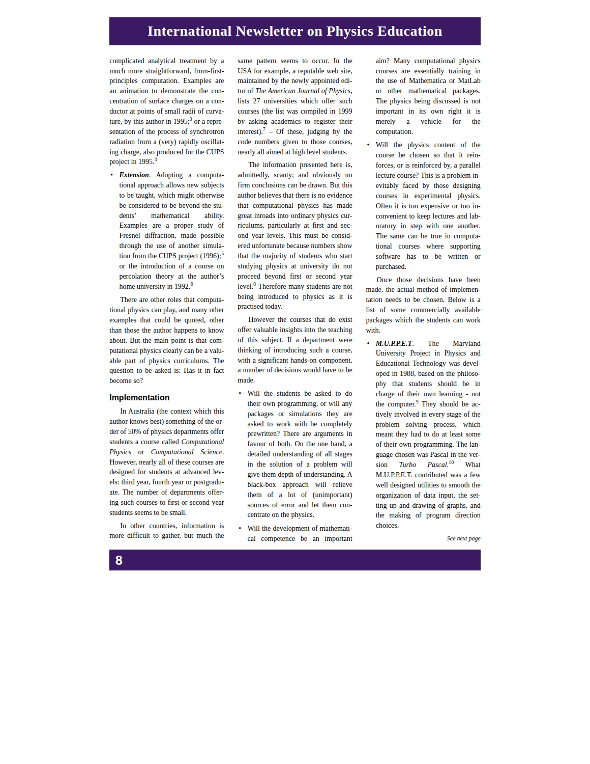International Newsletter on Physics Education
complicated analytical treatment by a much more straightforward, from-first-principles computation. Examples are an animation to demonstrate the concentration of surface charges on a conductor at points of small radii of curvature, by this author in 1995;3 or a representation of the process of synchrotron radiation from a (very) rapidly oscillating charge, also produced for the CUPS project in 1995.4
Extension. Adopting a computational approach allows new subjects to be taught, which might otherwise be considered to be beyond the students’ mathematical ability. Examples are a proper study of Fresnel diffraction, made possible through the use of another simulation from the CUPS project (1996);5 or the introduction of a course on percolation theory at the author’s home university in 1992.6
There are other roles that computational physics can play, and many other examples that could be quoted, other than those the author happens to know about. But the main point is that computational physics clearly can be a valuable part of physics curriculums. The question to be asked is: Has it in fact become so?
Implementation
In Australia (the context which this author knows best) something of the order of 50% of physics departments offer students a course called Computational Physics or Computational Science. However, nearly all of these courses are designed for students at advanced levels: third year, fourth year or postgraduate. The number of departments offering such courses to first or second year students seems to be small.
In other countries, information is more difficult to gather, but much the same pattern seems to occur. In the USA for example, a reputable web site, maintained by the newly appointed editor of The American Journal of Physics, lists 27 universities which offer such courses (the list was compiled in 1999 by asking academics to register their interest).7 – Of these, judging by the code numbers given to those courses, nearly all aimed at high level students.
The information presented here is, admittedly, scanty; and obviously no firm conclusions can be drawn. But this author believes that there is no evidence that computational physics has made great inroads into ordinary physics curriculums, particularly at first and second year levels. This must be considered unfortunate because numbers show that the majority of students who start studying physics at university do not proceed beyond first or second year level.8 Therefore many students are not being introduced to physics as it is practised today.
However the courses that do exist offer valuable insights into the teaching of this subject. If a department were thinking of introducing such a course, with a significant hands-on component, a number of decisions would have to be made.
Will the students be asked to do their own programming, or will any packages or simulations they are asked to work with be completely prewritten? There are arguments in favour of both. On the one hand, a detailed understanding of all stages in the solution of a problem will give them depth of understanding. A black-box approach will relieve them of a lot of (unimportant) sources of error and let them concentrate on the physics.
Will the development of mathematical competence be an important aim? Many computational physics courses are essentially training in the use of Mathematica or MatLab or other mathematical packages. The physics being discussed is not important in its own right it is merely a vehicle for the computation.
Will the physics content of the course be chosen so that it reinforces, or is reinforced by, a parallel lecture course? This is a problem inevitably faced by those designing courses in experimental physics. Often it is too expensive or too inconvenient to keep lectures and laboratory in step with one another. The same can be true in computational courses where supporting software has to be written or purchased.
Once those decisions have been made, the actual method of implementation needs to be chosen. Below is a list of some commercially available packages which the students can work with.
M.U.P.P.E.T. The Maryland University Project in Physics and Educational Technology was developed in 1988, based on the philosophy that students should be in charge of their own learning - not the computer.9 They should be actively involved in every stage of the problem solving process, which meant they had to do at least some of their own programming. The language chosen was Pascal in the version Turbo Pascal.10 What M.U.P.P.E.T. contributed was a few well designed utilities to smooth the organization of data input, the setting up and drawing of graphs, and the making of program direction choices.
See next page
8